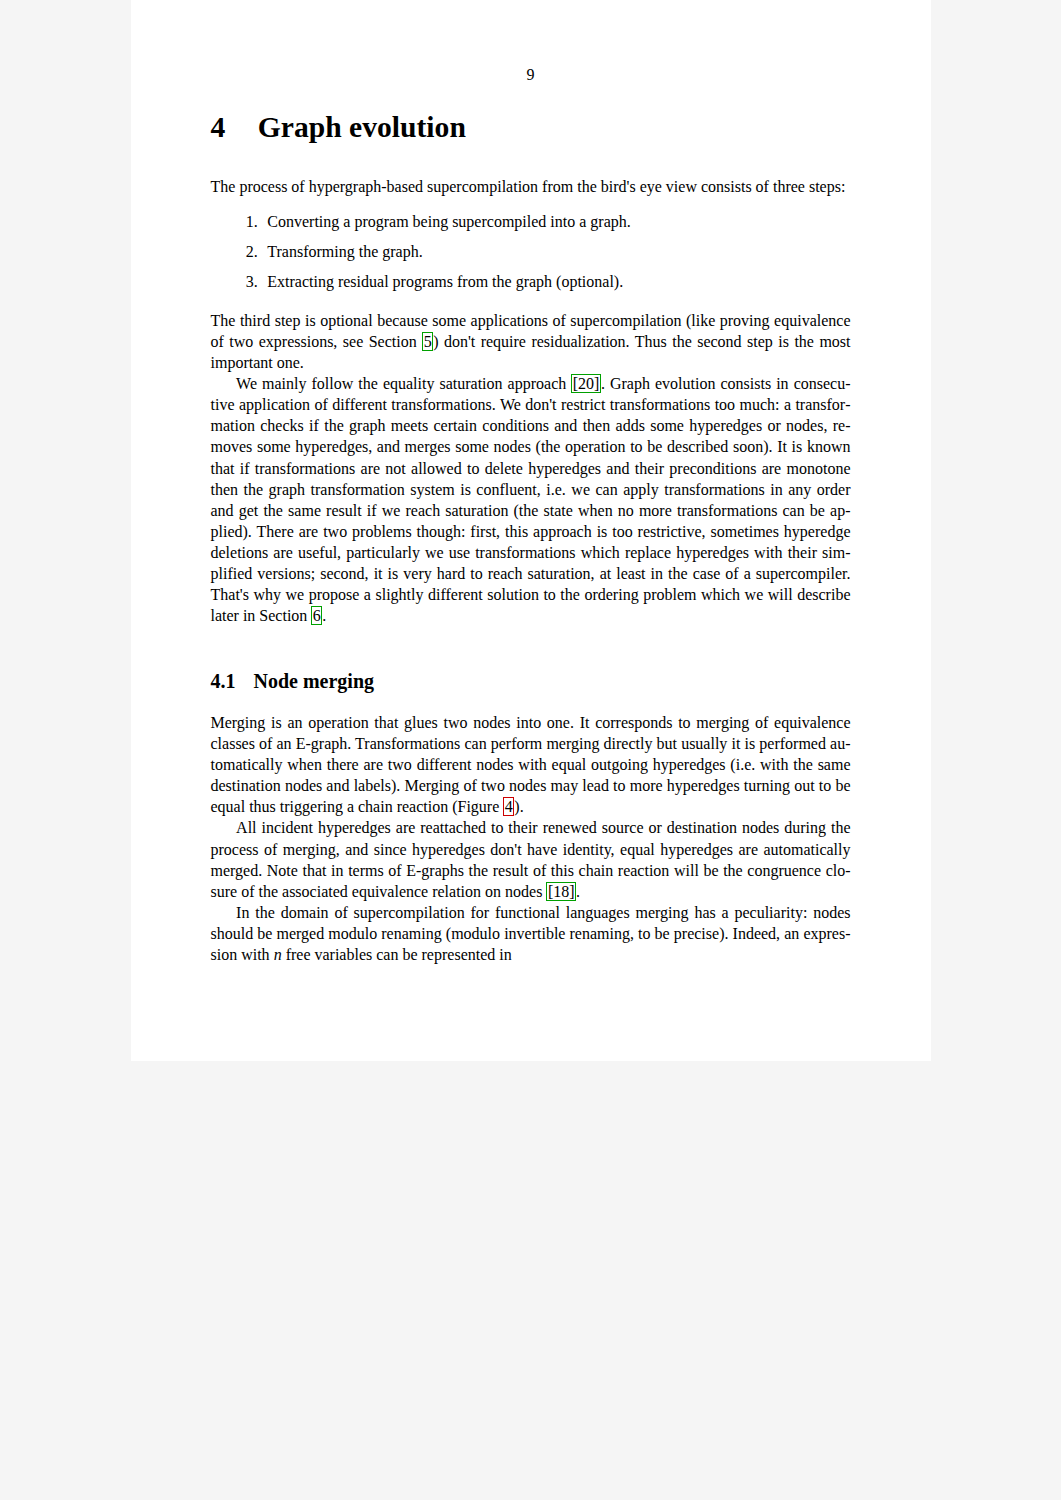9
4 Graph evolution
The process of hypergraph-based supercompilation from the bird's eye view consists of three steps:
Converting a program being supercompiled into a graph.
Transforming the graph.
Extracting residual programs from the graph (optional).
The third step is optional because some applications of supercompilation (like proving equivalence of two expressions, see Section 5) don't require residualization. Thus the second step is the most important one.
We mainly follow the equality saturation approach [20]. Graph evolution consists in consecutive application of different transformations. We don't restrict transformations too much: a transformation checks if the graph meets certain conditions and then adds some hyperedges or nodes, removes some hyperedges, and merges some nodes (the operation to be described soon). It is known that if transformations are not allowed to delete hyperedges and their preconditions are monotone then the graph transformation system is confluent, i.e. we can apply transformations in any order and get the same result if we reach saturation (the state when no more transformations can be applied). There are two problems though: first, this approach is too restrictive, sometimes hyperedge deletions are useful, particularly we use transformations which replace hyperedges with their simplified versions; second, it is very hard to reach saturation, at least in the case of a supercompiler. That's why we propose a slightly different solution to the ordering problem which we will describe later in Section 6.
4.1 Node merging
Merging is an operation that glues two nodes into one. It corresponds to merging of equivalence classes of an E-graph. Transformations can perform merging directly but usually it is performed automatically when there are two different nodes with equal outgoing hyperedges (i.e. with the same destination nodes and labels). Merging of two nodes may lead to more hyperedges turning out to be equal thus triggering a chain reaction (Figure 4).
All incident hyperedges are reattached to their renewed source or destination nodes during the process of merging, and since hyperedges don't have identity, equal hyperedges are automatically merged. Note that in terms of E-graphs the result of this chain reaction will be the congruence closure of the associated equivalence relation on nodes [18].
In the domain of supercompilation for functional languages merging has a peculiarity: nodes should be merged modulo renaming (modulo invertible renaming, to be precise). Indeed, an expression with n free variables can be represented in